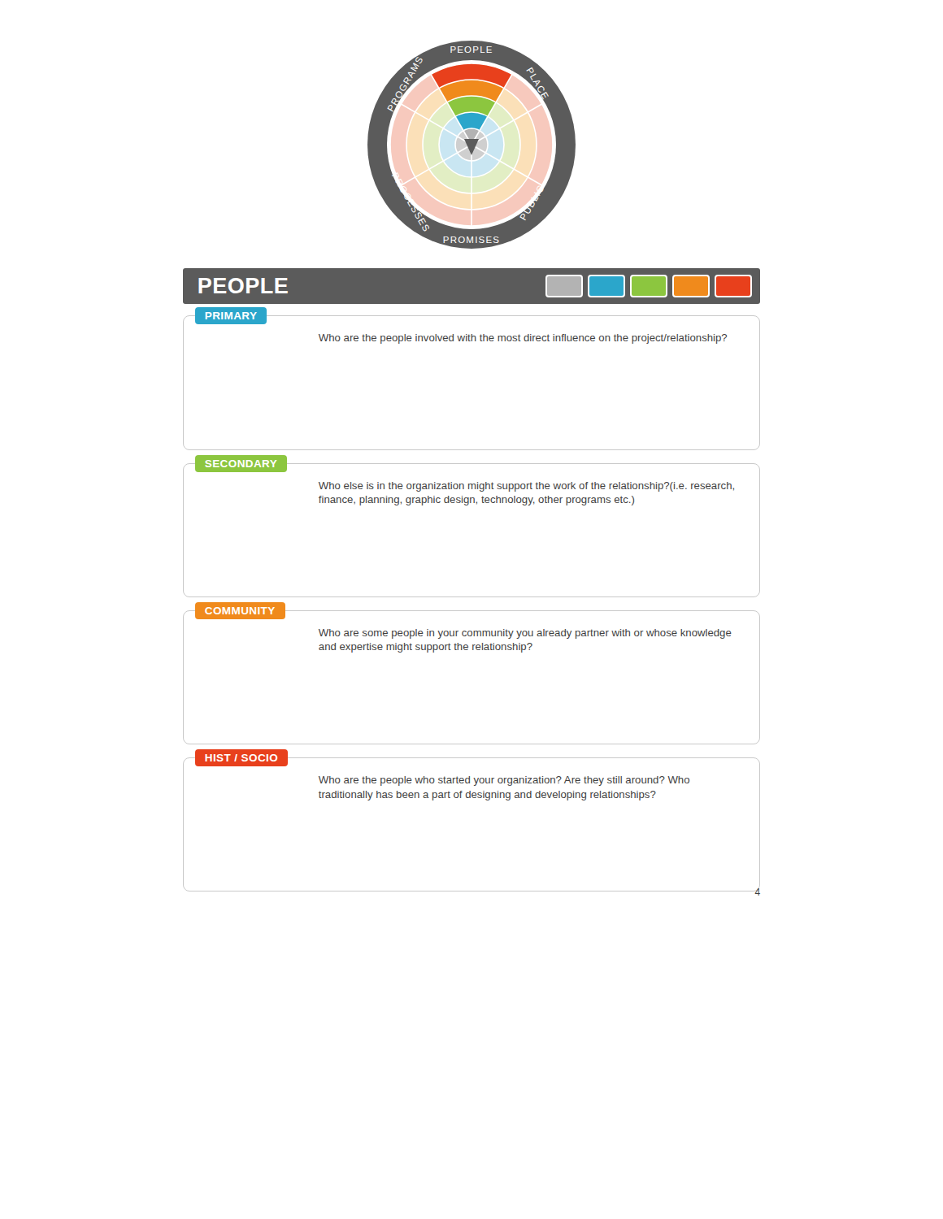PEOPLE PLACE PUBLIC PROMISES PROCESSES PROGRAMS
PEOPLE
PRIMARY
Who are the people involved with the most direct influence on the project/relationship?
SECONDARY
Who else is in the organization might support the work of the relationship?(i.e. research, finance, planning, graphic design, technology, other programs etc.)
COMMUNITY
Who are some people in your community you already partner with or whose knowledge and expertise might support the relationship?
HIST / SOCIO
Who are the people who started your organization? Are they still around? Who traditionally has been a part of designing and developing relationships?
4